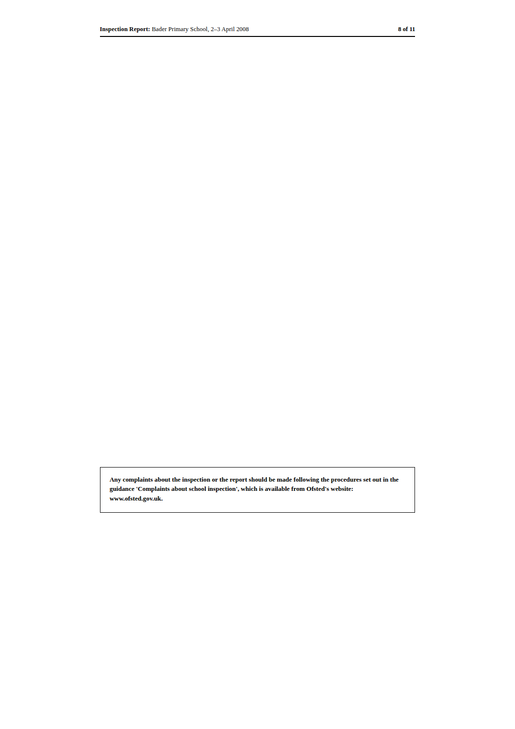Inspection Report: Bader Primary School, 2–3 April 2008
8 of 11
Any complaints about the inspection or the report should be made following the procedures set out in the guidance 'Complaints about school inspection', which is available from Ofsted's website: www.ofsted.gov.uk.